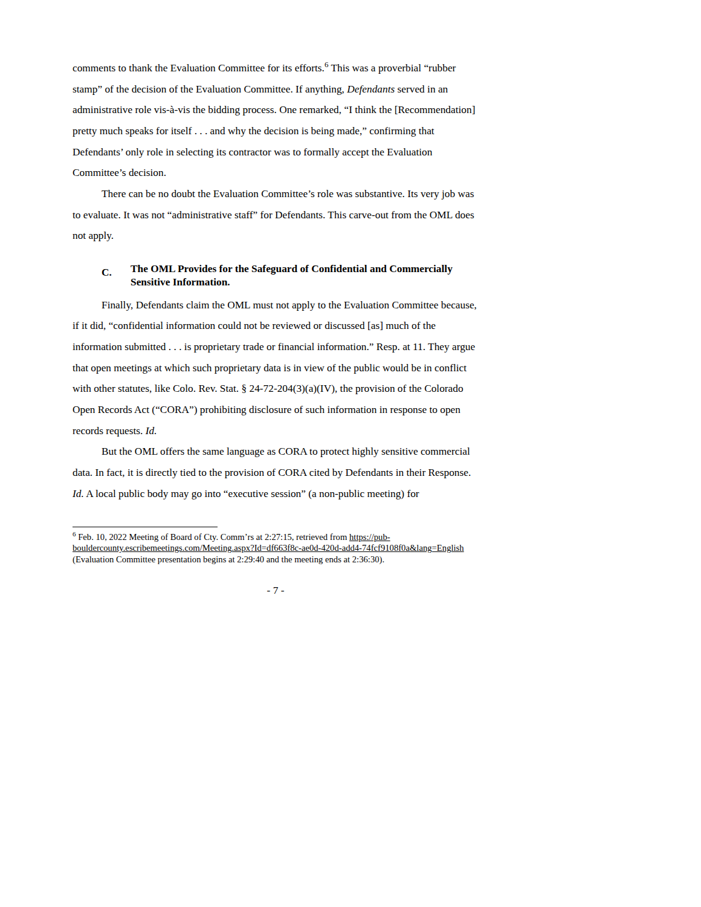comments to thank the Evaluation Committee for its efforts.6 This was a proverbial “rubber stamp” of the decision of the Evaluation Committee. If anything, Defendants served in an administrative role vis-à-vis the bidding process. One remarked, “I think the [Recommendation] pretty much speaks for itself . . . and why the decision is being made,” confirming that Defendants’ only role in selecting its contractor was to formally accept the Evaluation Committee’s decision.
There can be no doubt the Evaluation Committee’s role was substantive. Its very job was to evaluate. It was not “administrative staff” for Defendants. This carve-out from the OML does not apply.
C.
The OML Provides for the Safeguard of Confidential and Commercially Sensitive Information.
Finally, Defendants claim the OML must not apply to the Evaluation Committee because, if it did, “confidential information could not be reviewed or discussed [as] much of the information submitted . . . is proprietary trade or financial information.” Resp. at 11. They argue that open meetings at which such proprietary data is in view of the public would be in conflict with other statutes, like Colo. Rev. Stat. § 24-72-204(3)(a)(IV), the provision of the Colorado Open Records Act (“CORA”) prohibiting disclosure of such information in response to open records requests. Id.
But the OML offers the same language as CORA to protect highly sensitive commercial data. In fact, it is directly tied to the provision of CORA cited by Defendants in their Response. Id. A local public body may go into “executive session” (a non-public meeting) for
6 Feb. 10, 2022 Meeting of Board of Cty. Comm’rs at 2:27:15, retrieved from https://pub-bouldercounty.escribemeetings.com/Meeting.aspx?Id=df663f8c-ae0d-420d-add4-74fcf9108f0a&lang=English (Evaluation Committee presentation begins at 2:29:40 and the meeting ends at 2:36:30).
- 7 -